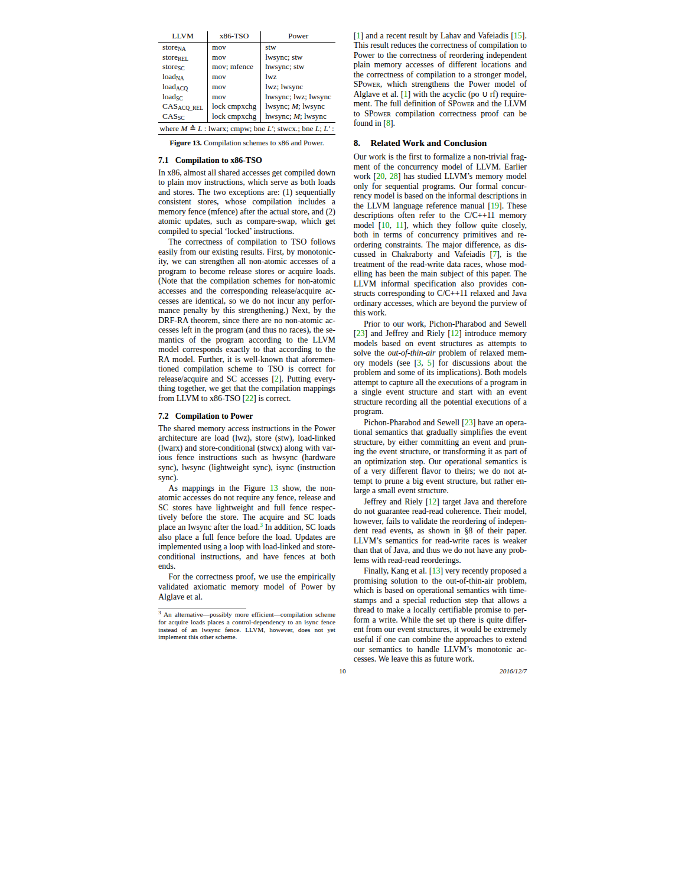| LLVM | x86-TSO | Power |
| --- | --- | --- |
| store NA | mov | stw |
| store REL | mov | lwsync; stw |
| store SC | mov; mfence | hwsync; stw |
| load NA | mov | lwz |
| load ACQ | mov | lwz; lwsync |
| load SC | mov | hwsync; lwz; lwsync |
| CAS ACQ_REL | lock cmpxchg | lwsync; M ; lwsync |
| CAS SC | lock cmpxchg | hwsync; M ; lwsync |
where M ≙ L : lwarx; cmpw; bne L′; stwcx.; bne L; L′ :
Figure 13. Compilation schemes to x86 and Power.
7.1 Compilation to x86-TSO
In x86, almost all shared accesses get compiled down to plain mov instructions, which serve as both loads and stores. The two exceptions are: (1) sequentially consistent stores, whose compilation includes a memory fence (mfence) after the actual store, and (2) atomic updates, such as compare-swap, which get compiled to special ‘locked’ instructions.
The correctness of compilation to TSO follows easily from our existing results. First, by monotonicity, we can strengthen all non-atomic accesses of a program to become release stores or acquire loads. (Note that the compilation schemes for non-atomic accesses and the corresponding release/acquire accesses are identical, so we do not incur any performance penalty by this strengthening.) Next, by the DRF-RA theorem, since there are no non-atomic accesses left in the program (and thus no races), the semantics of the program according to the LLVM model corresponds exactly to that according to the RA model. Further, it is well-known that aforementioned compilation scheme to TSO is correct for release/acquire and SC accesses [2]. Putting everything together, we get that the compilation mappings from LLVM to x86-TSO [22] is correct.
7.2 Compilation to Power
The shared memory access instructions in the Power architecture are load (lwz), store (stw), load-linked (lwarx) and store-conditional (stwcx) along with various fence instructions such as hwsync (hardware sync), lwsync (lightweight sync), isync (instruction sync).
As mappings in the Figure 13 show, the non-atomic accesses do not require any fence, release and SC stores have lightweight and full fence respectively before the store. The acquire and SC loads place an lwsync after the load.3 In addition, SC loads also place a full fence before the load. Updates are implemented using a loop with load-linked and store-conditional instructions, and have fences at both ends.
For the correctness proof, we use the empirically validated axiomatic memory model of Power by Alglave et al.
3 An alternative—possibly more efficient—compilation scheme for acquire loads places a control-dependency to an isync fence instead of an lwsync fence. LLVM, however, does not yet implement this other scheme.
[1] and a recent result by Lahav and Vafeiadis [15]. This result reduces the correctness of compilation to Power to the correctness of reordering independent plain memory accesses of different locations and the correctness of compilation to a stronger model, SPower, which strengthens the Power model of Alglave et al. [1] with the acyclic (po ∪ rf) requirement. The full definition of SPower and the LLVM to SPower compilation correctness proof can be found in [8].
8. Related Work and Conclusion
Our work is the first to formalize a non-trivial fragment of the concurrency model of LLVM. Earlier work [20, 28] has studied LLVM’s memory model only for sequential programs. Our formal concurrency model is based on the informal descriptions in the LLVM language reference manual [19]. These descriptions often refer to the C/C++11 memory model [10, 11], which they follow quite closely, both in terms of concurrency primitives and reordering constraints. The major difference, as discussed in Chakraborty and Vafeiadis [7], is the treatment of the read-write data races, whose modelling has been the main subject of this paper. The LLVM informal specification also provides constructs corresponding to C/C++11 relaxed and Java ordinary accesses, which are beyond the purview of this work.
Prior to our work, Pichon-Pharabod and Sewell [23] and Jeffrey and Riely [12] introduce memory models based on event structures as attempts to solve the out-of-thin-air problem of relaxed memory models (see [3, 5] for discussions about the problem and some of its implications). Both models attempt to capture all the executions of a program in a single event structure and start with an event structure recording all the potential executions of a program.
Pichon-Pharabod and Sewell [23] have an operational semantics that gradually simplifies the event structure, by either committing an event and pruning the event structure, or transforming it as part of an optimization step. Our operational semantics is of a very different flavor to theirs; we do not attempt to prune a big event structure, but rather enlarge a small event structure.
Jeffrey and Riely [12] target Java and therefore do not guarantee read-read coherence. Their model, however, fails to validate the reordering of independent read events, as shown in §8 of their paper. LLVM’s semantics for read-write races is weaker than that of Java, and thus we do not have any problems with read-read reorderings.
Finally, Kang et al. [13] very recently proposed a promising solution to the out-of-thin-air problem, which is based on operational semantics with timestamps and a special reduction step that allows a thread to make a locally certifiable promise to perform a write. While the set up there is quite different from our event structures, it would be extremely useful if one can combine the approaches to extend our semantics to handle LLVM’s monotonic accesses. We leave this as future work.
10
2016/12/7